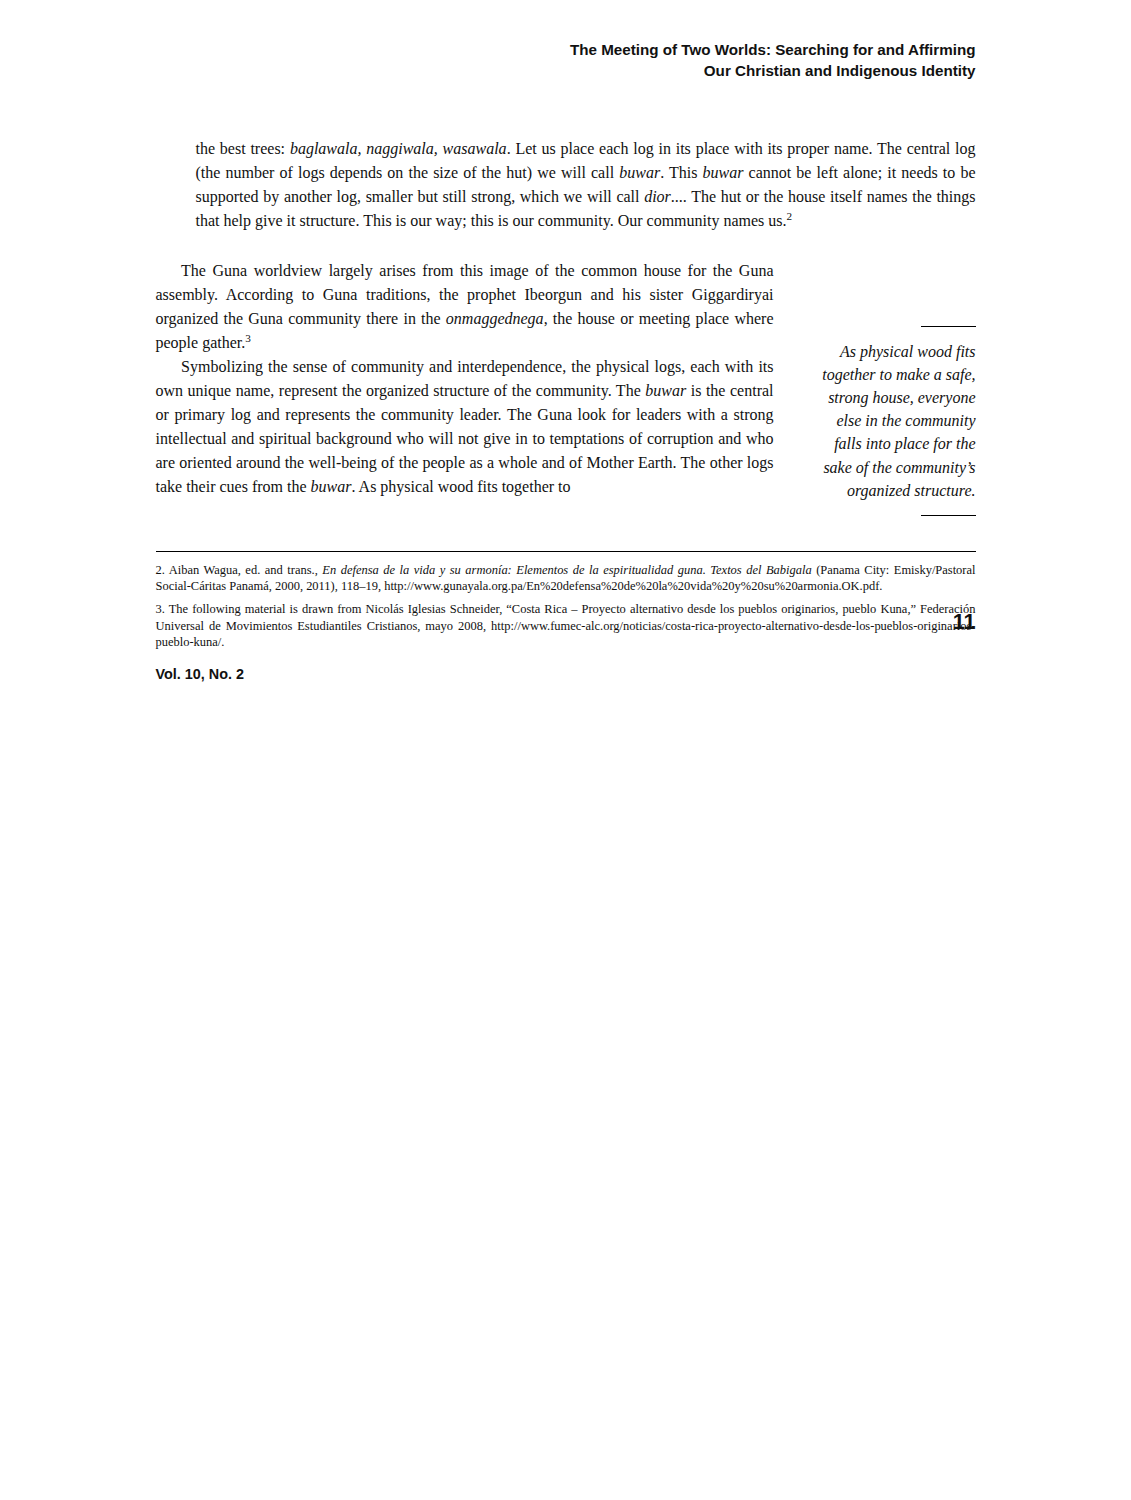The Meeting of Two Worlds: Searching for and Affirming
Our Christian and Indigenous Identity
the best trees: baglawala, naggiwala, wasawala. Let us place each log in its place with its proper name. The central log (the number of logs depends on the size of the hut) we will call buwar. This buwar cannot be left alone; it needs to be supported by another log, smaller but still strong, which we will call dior.... The hut or the house itself names the things that help give it structure. This is our way; this is our community. Our community names us.2
The Guna worldview largely arises from this image of the common house for the Guna assembly. According to Guna traditions, the prophet Ibeorgun and his sister Giggardiryai organized the Guna community there in the onmaggednega, the house or meeting place where people gather.3
Symbolizing the sense of community and interdependence, the physical logs, each with its own unique name, represent the organized structure of the community. The buwar is the central or primary log and represents the community leader. The Guna look for leaders with a strong intellectual and spiritual background who will not give in to temptations of corruption and who are oriented around the well-being of the people as a whole and of Mother Earth. The other logs take their cues from the buwar. As physical wood fits together to
As physical wood fits together to make a safe, strong house, everyone else in the community falls into place for the sake of the community’s organized structure.
2. Aiban Wagua, ed. and trans., En defensa de la vida y su armonía: Elementos de la espiritualidad guna. Textos del Babigala (Panama City: Emisky/Pastoral Social-Cáritas Panamá, 2000, 2011), 118–19, http://www.gunayala.org.pa/En%20defensa%20de%20la%20vida%20y%20su%20armonia.OK.pdf.
3. The following material is drawn from Nicolás Iglesias Schneider, “Costa Rica – Proyecto alternativo desde los pueblos originarios, pueblo Kuna,” Federación Universal de Movimientos Estudiantiles Cristianos, mayo 2008, http://www.fumec-alc.org/noticias/costa-rica-proyecto-alternativo-desde-los-pueblos-originarios-pueblo-kuna/.
11
Vol. 10, No. 2